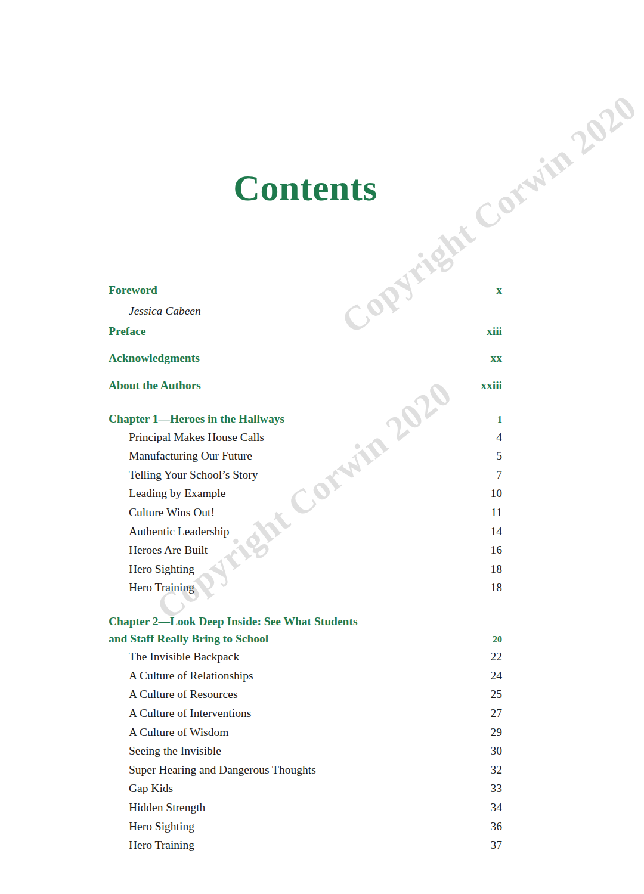Contents
Copyright Corwin 2020 Copyright Corwin 2020
Foreword x
Jessica Cabeen
Preface xiii
Acknowledgments xx
About the Authors xxiii
Chapter 1—Heroes in the Hallways 1
Principal Makes House Calls 4
Manufacturing Our Future 5
Telling Your School’s Story 7
Leading by Example 10
Culture Wins Out! 11
Authentic Leadership 14
Heroes Are Built 16
Hero Sighting 18
Hero Training 18
Chapter 2—Look Deep Inside: See What Students
and Staff Really Bring to School 20
The Invisible Backpack 22
A Culture of Relationships 24
A Culture of Resources 25
A Culture of Interventions 27
A Culture of Wisdom 29
Seeing the Invisible 30
Super Hearing and Dangerous Thoughts 32
Gap Kids 33
Hidden Strength 34
Hero Sighting 36
Hero Training 37